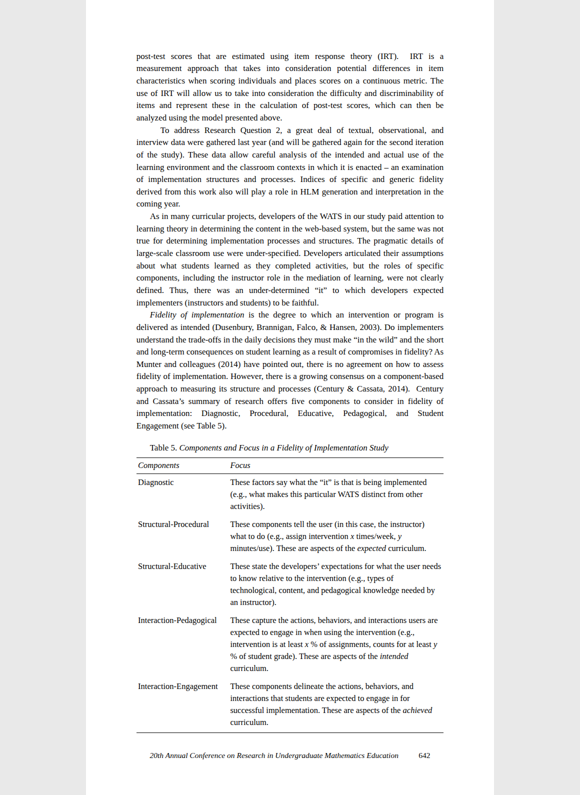post-test scores that are estimated using item response theory (IRT). IRT is a measurement approach that takes into consideration potential differences in item characteristics when scoring individuals and places scores on a continuous metric. The use of IRT will allow us to take into consideration the difficulty and discriminability of items and represent these in the calculation of post-test scores, which can then be analyzed using the model presented above.
To address Research Question 2, a great deal of textual, observational, and interview data were gathered last year (and will be gathered again for the second iteration of the study). These data allow careful analysis of the intended and actual use of the learning environment and the classroom contexts in which it is enacted – an examination of implementation structures and processes. Indices of specific and generic fidelity derived from this work also will play a role in HLM generation and interpretation in the coming year.
As in many curricular projects, developers of the WATS in our study paid attention to learning theory in determining the content in the web-based system, but the same was not true for determining implementation processes and structures. The pragmatic details of large-scale classroom use were under-specified. Developers articulated their assumptions about what students learned as they completed activities, but the roles of specific components, including the instructor role in the mediation of learning, were not clearly defined. Thus, there was an under-determined “it” to which developers expected implementers (instructors and students) to be faithful.
Fidelity of implementation is the degree to which an intervention or program is delivered as intended (Dusenbury, Brannigan, Falco, & Hansen, 2003). Do implementers understand the trade-offs in the daily decisions they must make “in the wild” and the short and long-term consequences on student learning as a result of compromises in fidelity? As Munter and colleagues (2014) have pointed out, there is no agreement on how to assess fidelity of implementation. However, there is a growing consensus on a component-based approach to measuring its structure and processes (Century & Cassata, 2014). Century and Cassata’s summary of research offers five components to consider in fidelity of implementation: Diagnostic, Procedural, Educative, Pedagogical, and Student Engagement (see Table 5).
Table 5. Components and Focus in a Fidelity of Implementation Study
| Components | Focus |
| --- | --- |
| Diagnostic | These factors say what the “it” is that is being implemented (e.g., what makes this particular WATS distinct from other activities). |
| Structural-Procedural | These components tell the user (in this case, the instructor) what to do (e.g., assign intervention x times/week, y minutes/use). These are aspects of the expected curriculum. |
| Structural-Educative | These state the developers’ expectations for what the user needs to know relative to the intervention (e.g., types of technological, content, and pedagogical knowledge needed by an instructor). |
| Interaction-Pedagogical | These capture the actions, behaviors, and interactions users are expected to engage in when using the intervention (e.g., intervention is at least x % of assignments, counts for at least y % of student grade). These are aspects of the intended curriculum. |
| Interaction-Engagement | These components delineate the actions, behaviors, and interactions that students are expected to engage in for successful implementation. These are aspects of the achieved curriculum. |
20th Annual Conference on Research in Undergraduate Mathematics Education 642